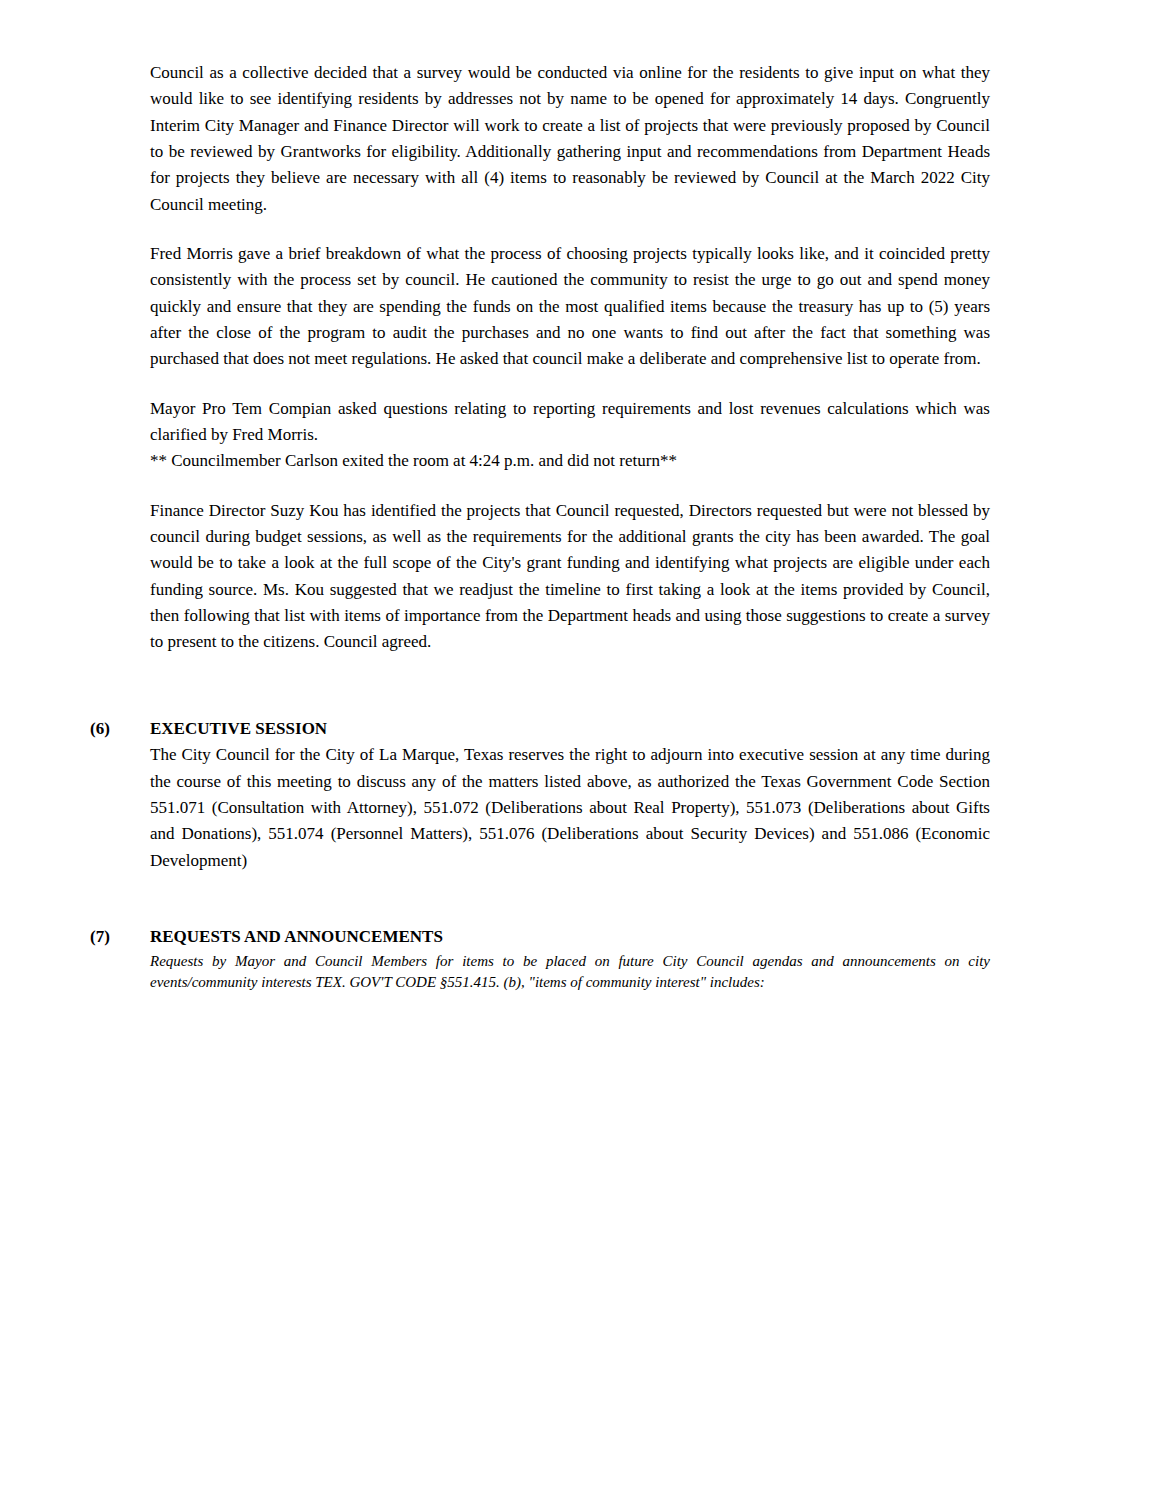Council as a collective decided that a survey would be conducted via online for the residents to give input on what they would like to see identifying residents by addresses not by name to be opened for approximately 14 days. Congruently Interim City Manager and Finance Director will work to create a list of projects that were previously proposed by Council to be reviewed by Grantworks for eligibility. Additionally gathering input and recommendations from Department Heads for projects they believe are necessary with all (4) items to reasonably be reviewed by Council at the March 2022 City Council meeting.
Fred Morris gave a brief breakdown of what the process of choosing projects typically looks like, and it coincided pretty consistently with the process set by council. He cautioned the community to resist the urge to go out and spend money quickly and ensure that they are spending the funds on the most qualified items because the treasury has up to (5) years after the close of the program to audit the purchases and no one wants to find out after the fact that something was purchased that does not meet regulations. He asked that council make a deliberate and comprehensive list to operate from.
Mayor Pro Tem Compian asked questions relating to reporting requirements and lost revenues calculations which was clarified by Fred Morris.
** Councilmember Carlson exited the room at 4:24 p.m. and did not return**
Finance Director Suzy Kou has identified the projects that Council requested, Directors requested but were not blessed by council during budget sessions, as well as the requirements for the additional grants the city has been awarded. The goal would be to take a look at the full scope of the City's grant funding and identifying what projects are eligible under each funding source. Ms. Kou suggested that we readjust the timeline to first taking a look at the items provided by Council, then following that list with items of importance from the Department heads and using those suggestions to create a survey to present to the citizens. Council agreed.
(6)
EXECUTIVE SESSION
The City Council for the City of La Marque, Texas reserves the right to adjourn into executive session at any time during the course of this meeting to discuss any of the matters listed above, as authorized the Texas Government Code Section 551.071 (Consultation with Attorney), 551.072 (Deliberations about Real Property), 551.073 (Deliberations about Gifts and Donations), 551.074 (Personnel Matters), 551.076 (Deliberations about Security Devices) and 551.086 (Economic Development)
(7)
REQUESTS AND ANNOUNCEMENTS
Requests by Mayor and Council Members for items to be placed on future City Council agendas and announcements on city events/community interests TEX. GOV'T CODE §551.415. (b), "items of community interest" includes: